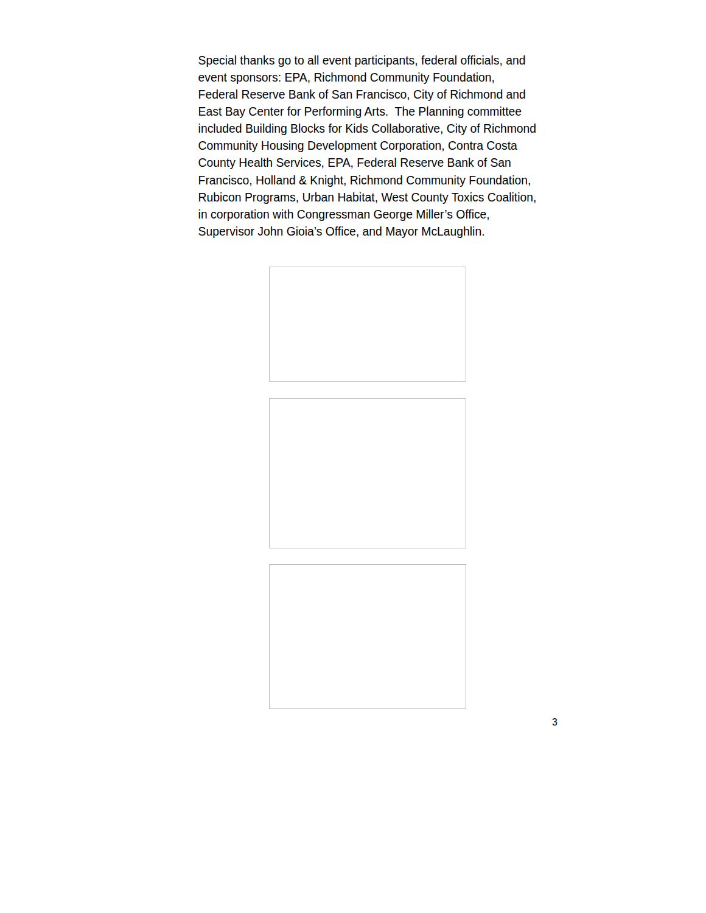Special thanks go to all event participants, federal officials, and event sponsors: EPA, Richmond Community Foundation, Federal Reserve Bank of San Francisco, City of Richmond and East Bay Center for Performing Arts. The Planning committee included Building Blocks for Kids Collaborative, City of Richmond Community Housing Development Corporation, Contra Costa County Health Services, EPA, Federal Reserve Bank of San Francisco, Holland & Knight, Richmond Community Foundation, Rubicon Programs, Urban Habitat, West County Toxics Coalition, in corporation with Congressman George Miller’s Office, Supervisor John Gioia’s Office, and Mayor McLaughlin.
3